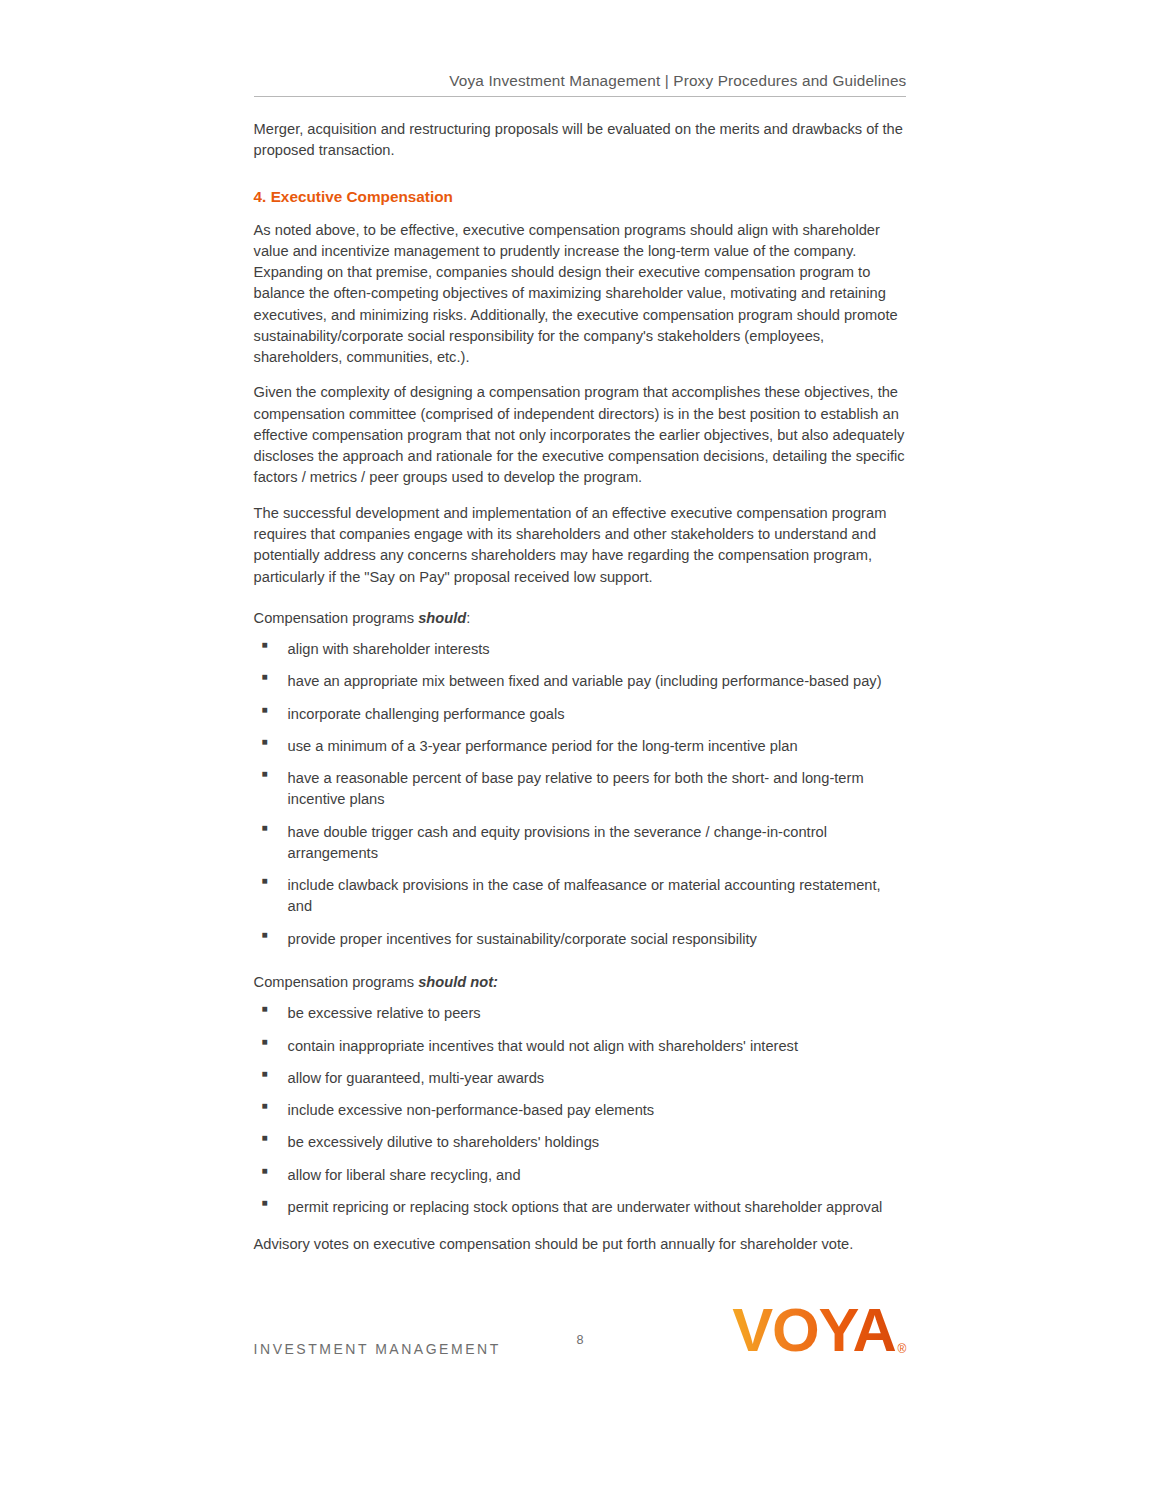Voya Investment Management | Proxy Procedures and Guidelines
Merger, acquisition and restructuring proposals will be evaluated on the merits and drawbacks of the proposed transaction.
4. Executive Compensation
As noted above, to be effective, executive compensation programs should align with shareholder value and incentivize management to prudently increase the long-term value of the company. Expanding on that premise, companies should design their executive compensation program to balance the often-competing objectives of maximizing shareholder value, motivating and retaining executives, and minimizing risks. Additionally, the executive compensation program should promote sustainability/corporate social responsibility for the company's stakeholders (employees, shareholders, communities, etc.).
Given the complexity of designing a compensation program that accomplishes these objectives, the compensation committee (comprised of independent directors) is in the best position to establish an effective compensation program that not only incorporates the earlier objectives, but also adequately discloses the approach and rationale for the executive compensation decisions, detailing the specific factors / metrics / peer groups used to develop the program.
The successful development and implementation of an effective executive compensation program requires that companies engage with its shareholders and other stakeholders to understand and potentially address any concerns shareholders may have regarding the compensation program, particularly if the "Say on Pay" proposal received low support.
Compensation programs should:
align with shareholder interests
have an appropriate mix between fixed and variable pay (including performance-based pay)
incorporate challenging performance goals
use a minimum of a 3-year performance period for the long-term incentive plan
have a reasonable percent of base pay relative to peers for both the short- and long-term incentive plans
have double trigger cash and equity provisions in the severance / change-in-control arrangements
include clawback provisions in the case of malfeasance or material accounting restatement, and
provide proper incentives for sustainability/corporate social responsibility
Compensation programs should not:
be excessive relative to peers
contain inappropriate incentives that would not align with shareholders' interest
allow for guaranteed, multi-year awards
include excessive non-performance-based pay elements
be excessively dilutive to shareholders' holdings
allow for liberal share recycling, and
permit repricing or replacing stock options that are underwater without shareholder approval
Advisory votes on executive compensation should be put forth annually for shareholder vote.
INVESTMENT MANAGEMENT
8
VOYA®